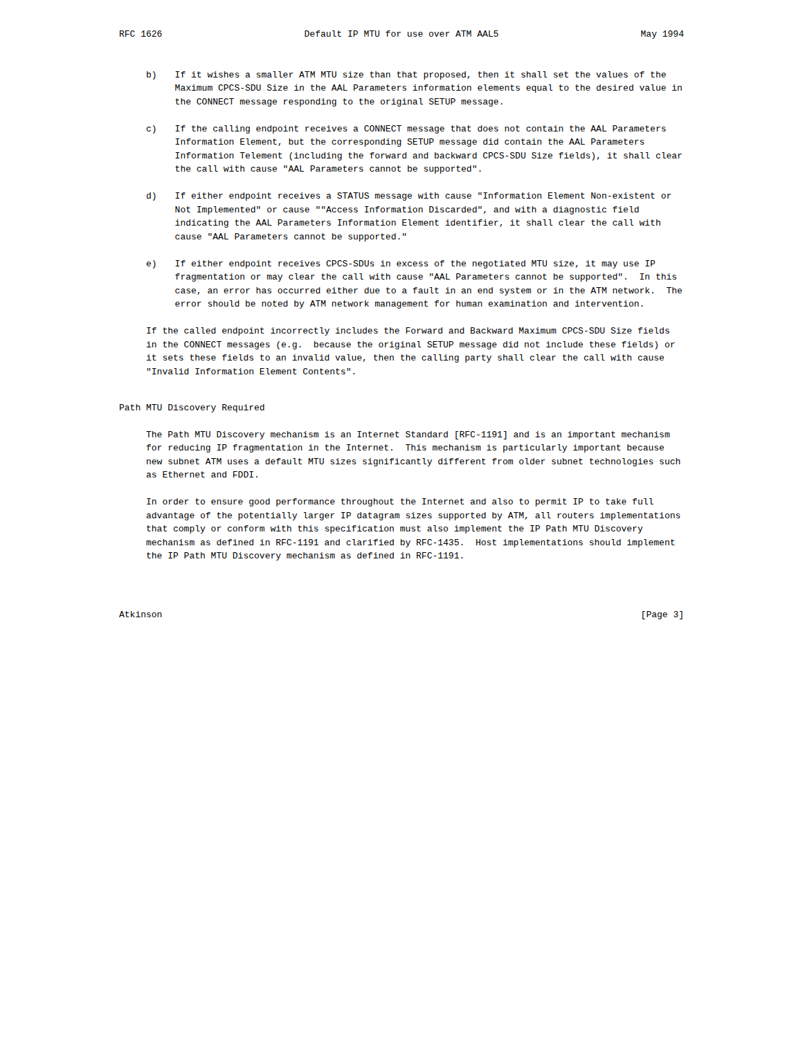RFC 1626 Default IP MTU for use over ATM AAL5 May 1994
b) If it wishes a smaller ATM MTU size than that proposed, then it shall set the values of the Maximum CPCS-SDU Size in the AAL Parameters information elements equal to the desired value in the CONNECT message responding to the original SETUP message.
c) If the calling endpoint receives a CONNECT message that does not contain the AAL Parameters Information Element, but the corresponding SETUP message did contain the AAL Parameters Information Telement (including the forward and backward CPCS-SDU Size fields), it shall clear the call with cause "AAL Parameters cannot be supported".
d) If either endpoint receives a STATUS message with cause "Information Element Non-existent or Not Implemented" or cause ""Access Information Discarded", and with a diagnostic field indicating the AAL Parameters Information Element identifier, it shall clear the call with cause "AAL Parameters cannot be supported."
e) If either endpoint receives CPCS-SDUs in excess of the negotiated MTU size, it may use IP fragmentation or may clear the call with cause "AAL Parameters cannot be supported". In this case, an error has occurred either due to a fault in an end system or in the ATM network. The error should be noted by ATM network management for human examination and intervention.
If the called endpoint incorrectly includes the Forward and Backward Maximum CPCS-SDU Size fields in the CONNECT messages (e.g. because the original SETUP message did not include these fields) or it sets these fields to an invalid value, then the calling party shall clear the call with cause "Invalid Information Element Contents".
Path MTU Discovery Required
The Path MTU Discovery mechanism is an Internet Standard [RFC-1191] and is an important mechanism for reducing IP fragmentation in the Internet. This mechanism is particularly important because new subnet ATM uses a default MTU sizes significantly different from older subnet technologies such as Ethernet and FDDI.
In order to ensure good performance throughout the Internet and also to permit IP to take full advantage of the potentially larger IP datagram sizes supported by ATM, all routers implementations that comply or conform with this specification must also implement the IP Path MTU Discovery mechanism as defined in RFC-1191 and clarified by RFC-1435. Host implementations should implement the IP Path MTU Discovery mechanism as defined in RFC-1191.
Atkinson [Page 3]